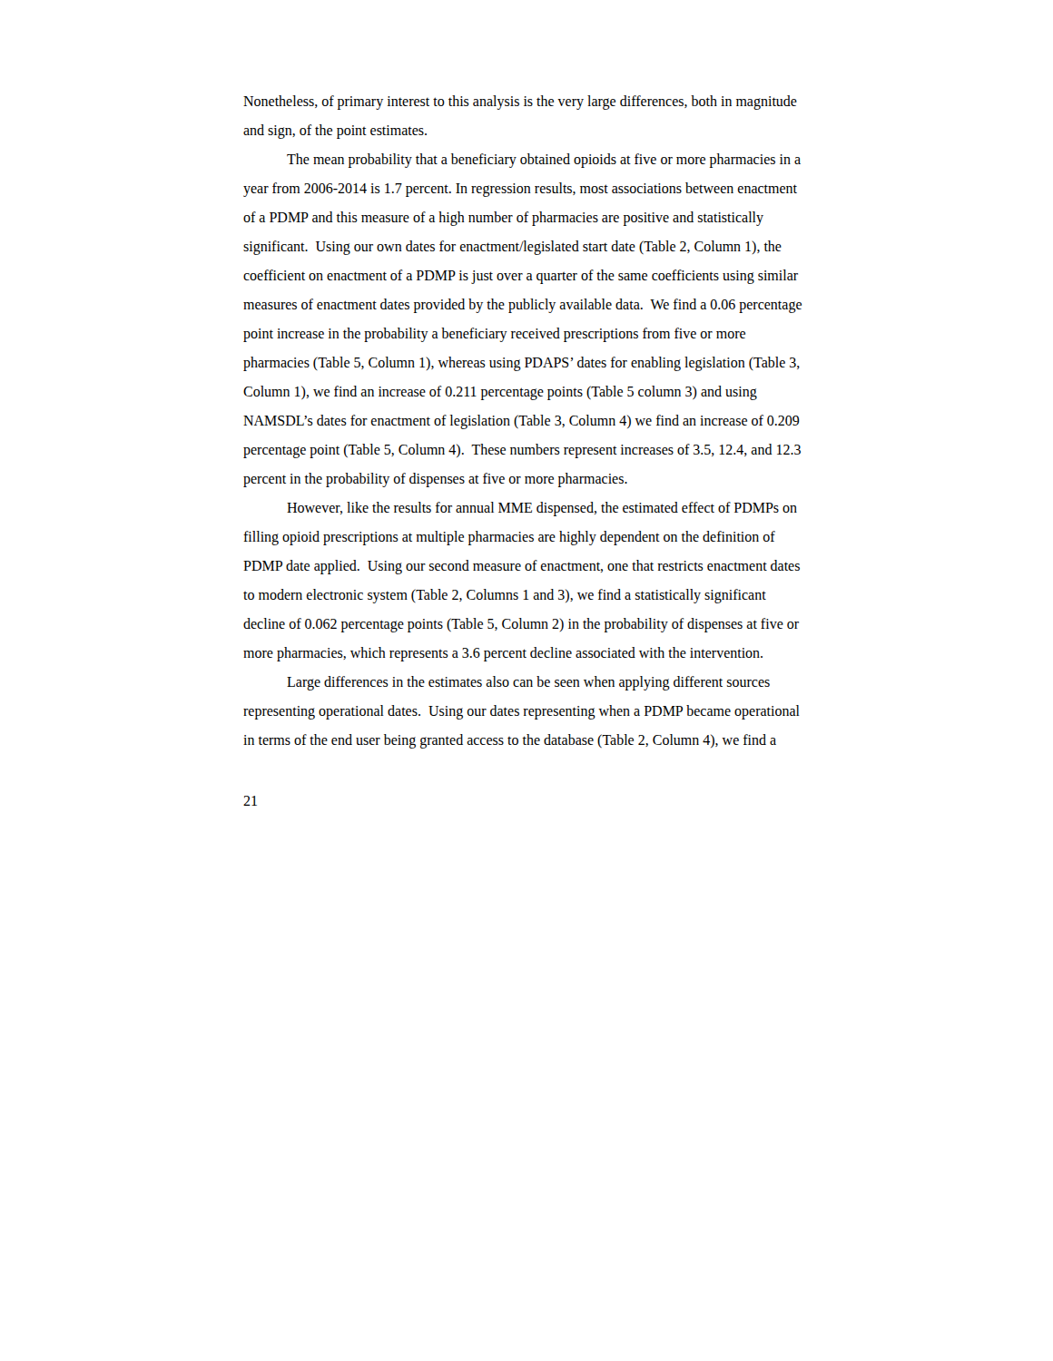Nonetheless, of primary interest to this analysis is the very large differences, both in magnitude and sign, of the point estimates.
The mean probability that a beneficiary obtained opioids at five or more pharmacies in a year from 2006-2014 is 1.7 percent. In regression results, most associations between enactment of a PDMP and this measure of a high number of pharmacies are positive and statistically significant. Using our own dates for enactment/legislated start date (Table 2, Column 1), the coefficient on enactment of a PDMP is just over a quarter of the same coefficients using similar measures of enactment dates provided by the publicly available data. We find a 0.06 percentage point increase in the probability a beneficiary received prescriptions from five or more pharmacies (Table 5, Column 1), whereas using PDAPS’ dates for enabling legislation (Table 3, Column 1), we find an increase of 0.211 percentage points (Table 5 column 3) and using NAMSDL’s dates for enactment of legislation (Table 3, Column 4) we find an increase of 0.209 percentage point (Table 5, Column 4). These numbers represent increases of 3.5, 12.4, and 12.3 percent in the probability of dispenses at five or more pharmacies.
However, like the results for annual MME dispensed, the estimated effect of PDMPs on filling opioid prescriptions at multiple pharmacies are highly dependent on the definition of PDMP date applied. Using our second measure of enactment, one that restricts enactment dates to modern electronic system (Table 2, Columns 1 and 3), we find a statistically significant decline of 0.062 percentage points (Table 5, Column 2) in the probability of dispenses at five or more pharmacies, which represents a 3.6 percent decline associated with the intervention.
Large differences in the estimates also can be seen when applying different sources representing operational dates. Using our dates representing when a PDMP became operational in terms of the end user being granted access to the database (Table 2, Column 4), we find a
21